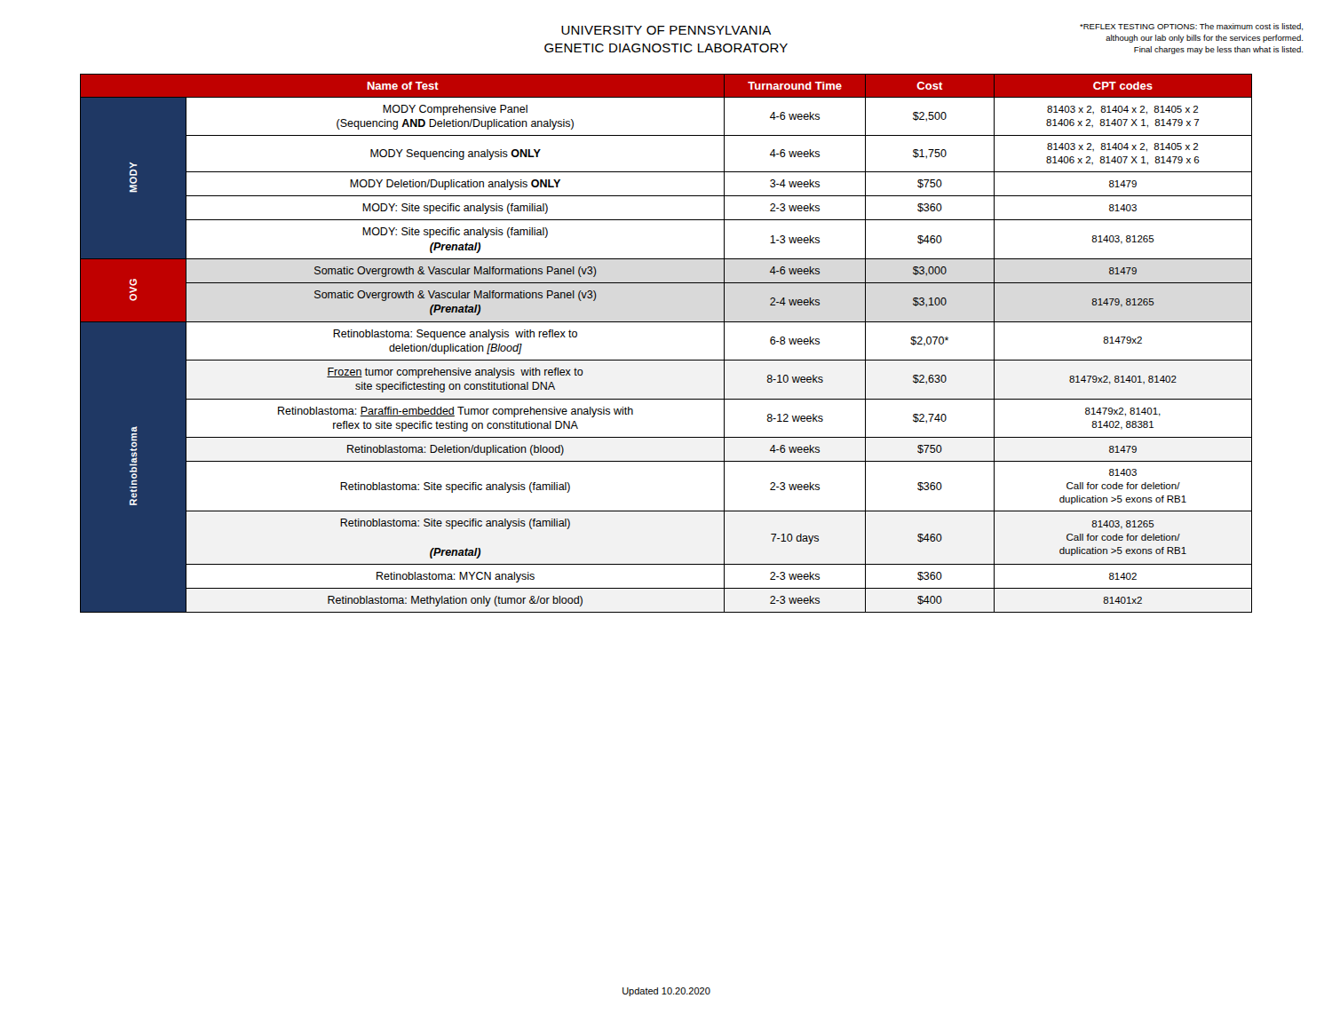*REFLEX TESTING OPTIONS: The maximum cost is listed,
although our lab only bills for the services performed.
Final charges may be less than what is listed.
UNIVERSITY OF PENNSYLVANIA
GENETIC DIAGNOSTIC LABORATORY
| Name of Test | Turnaround Time | Cost | CPT codes |
| --- | --- | --- | --- |
| MODY | MODY Comprehensive Panel (Sequencing AND Deletion/Duplication analysis) | 4-6 weeks | $2,500 | 81403 x 2, 81404 x 2, 81405 x 2 81406 x 2, 81407 X 1, 81479 x 7 |
| MODY Sequencing analysis ONLY | 4-6 weeks | $1,750 | 81403 x 2, 81404 x 2, 81405 x 2 81406 x 2, 81407 X 1, 81479 x 6 |
| MODY Deletion/Duplication analysis ONLY | 3-4 weeks | $750 | 81479 |
| MODY: Site specific analysis (familial) | 2-3 weeks | $360 | 81403 |
| MODY: Site specific analysis (familial) (Prenatal) | 1-3 weeks | $460 | 81403, 81265 |
| OVG | Somatic Overgrowth & Vascular Malformations Panel (v3) | 4-6 weeks | $3,000 | 81479 |
| Somatic Overgrowth & Vascular Malformations Panel (v3) (Prenatal) | 2-4 weeks | $3,100 | 81479, 81265 |
| Retinoblastoma | Retinoblastoma: Sequence analysis with reflex to deletion/duplication [Blood] | 6-8 weeks | $2,070* | 81479x2 |
| Frozen tumor comprehensive analysis with reflex to site specifictesting on constitutional DNA | 8-10 weeks | $2,630 | 81479x2, 81401, 81402 |
| Retinoblastoma: Paraffin-embedded Tumor comprehensive analysis with reflex to site specific testing on constitutional DNA | 8-12 weeks | $2,740 | 81479x2, 81401, 81402, 88381 |
| Retinoblastoma: Deletion/duplication (blood) | 4-6 weeks | $750 | 81479 |
| Retinoblastoma: Site specific analysis (familial) | 2-3 weeks | $360 | 81403 Call for code for deletion/ duplication >5 exons of RB1 |
| Retinoblastoma: Site specific analysis (familial) (Prenatal) | 7-10 days | $460 | 81403, 81265 Call for code for deletion/ duplication >5 exons of RB1 |
| Retinoblastoma: MYCN analysis | 2-3 weeks | $360 | 81402 |
| Retinoblastoma: Methylation only (tumor &/or blood) | 2-3 weeks | $400 | 81401x2 |
Updated 10.20.2020